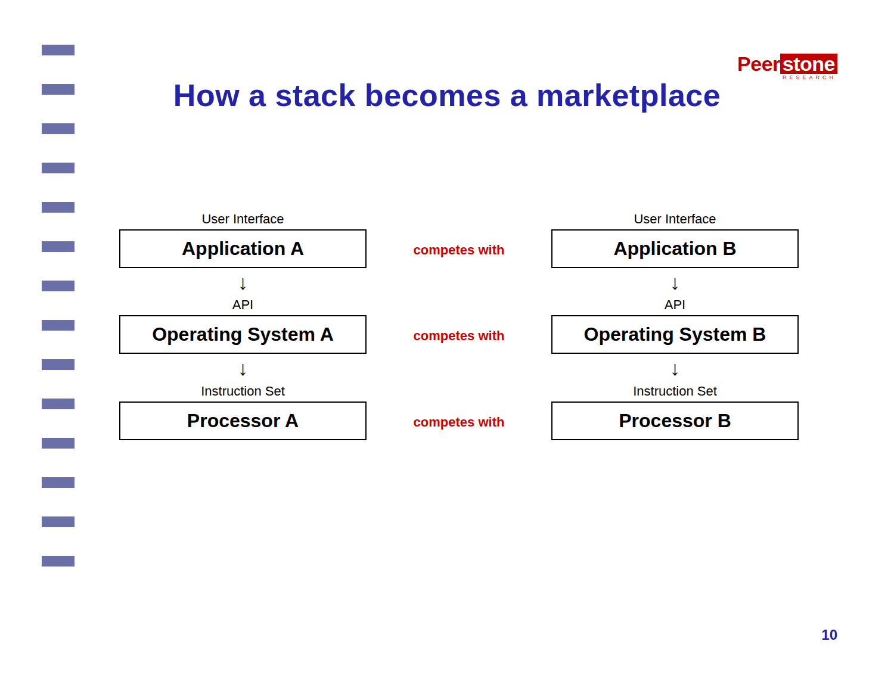Peer stone
RESEARCH
How a stack becomes a marketplace
User Interface
Application A
competes with
User Interface
Application B
↓
↓
API
Operating System A
competes with
API
Operating System B
↓
↓
Instruction Set
Processor A
competes with
Instruction Set
Processor B
10